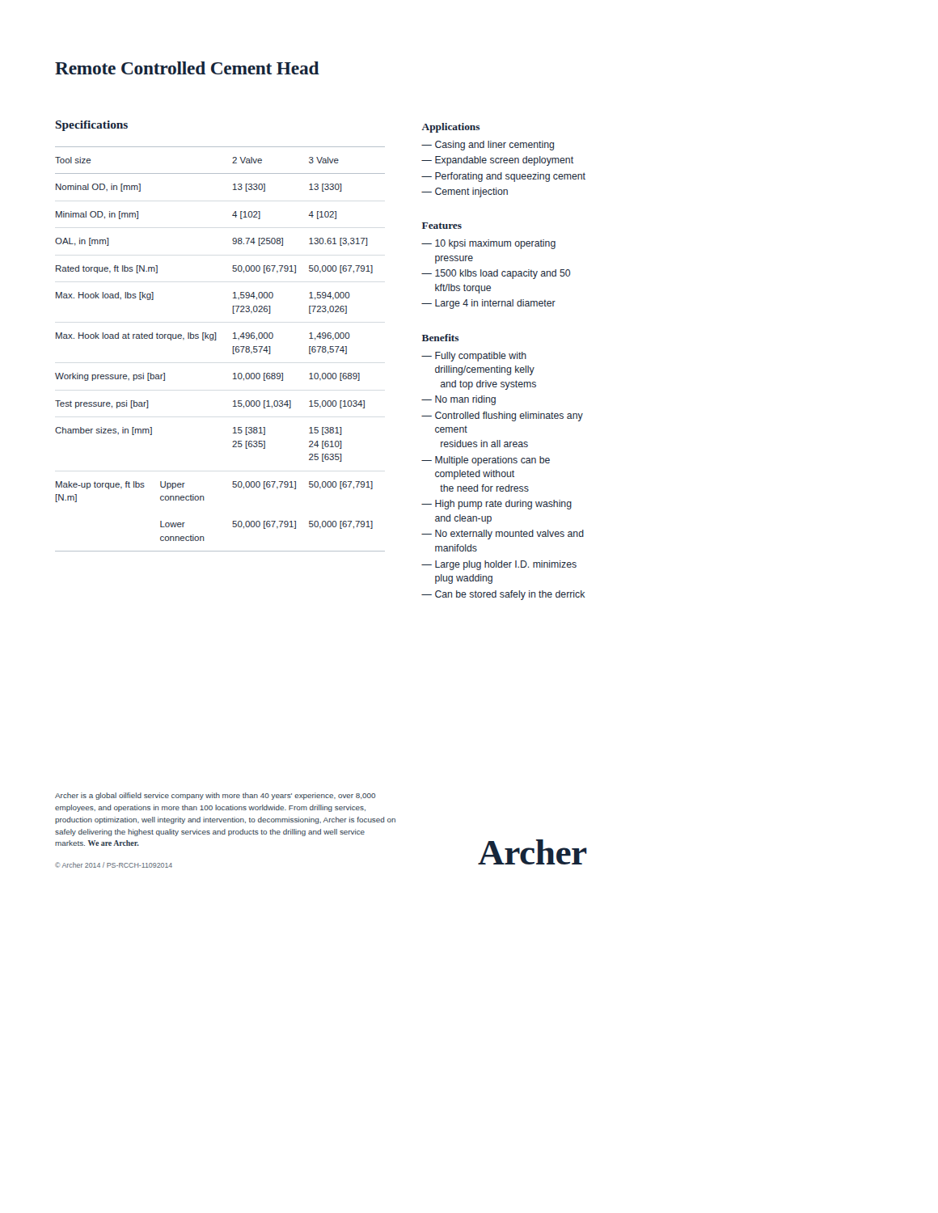Remote Controlled Cement Head
Specifications
| Tool size | 2 Valve | 3 Valve |
| --- | --- | --- |
| Nominal OD, in [mm] | 13 [330] | 13 [330] |
| Minimal OD, in [mm] | 4 [102] | 4 [102] |
| OAL, in [mm] | 98.74 [2508] | 130.61 [3,317] |
| Rated torque, ft lbs [N.m] | 50,000 [67,791] | 50,000 [67,791] |
| Max. Hook load, lbs [kg] | 1,594,000 [723,026] | 1,594,000 [723,026] |
| Max. Hook load at rated torque, lbs [kg] | 1,496,000 [678,574] | 1,496,000 [678,574] |
| Working pressure, psi [bar] | 10,000 [689] | 10,000 [689] |
| Test pressure, psi [bar] | 15,000 [1,034] | 15,000 [1034] |
| Chamber sizes, in [mm] | 15 [381] 25 [635] | 15 [381] 24 [610] 25 [635] |
| Make-up torque, ft lbs [N.m] | Upper connection | 50,000 [67,791] | 50,000 [67,791] |
| | Lower connection | 50,000 [67,791] | 50,000 [67,791] |
Applications
Casing and liner cementing
Expandable screen deployment
Perforating and squeezing cement
Cement injection
Features
10 kpsi maximum operating pressure
1500 klbs load capacity and 50 kft/lbs torque
Large 4 in internal diameter
Benefits
Fully compatible with drilling/cementing kelly and top drive systems
No man riding
Controlled flushing eliminates any cement residues in all areas
Multiple operations can be completed without the need for redress
High pump rate during washing and clean-up
No externally mounted valves and manifolds
Large plug holder I.D. minimizes plug wadding
Can be stored safely in the derrick
Archer is a global oilfield service company with more than 40 years' experience, over 8,000 employees, and operations in more than 100 locations worldwide. From drilling services, production optimization, well integrity and intervention, to decommissioning, Archer is focused on safely delivering the highest quality services and products to the drilling and well service markets. We are Archer.
© Archer 2014 / PS-RCCH-11092014
Archer